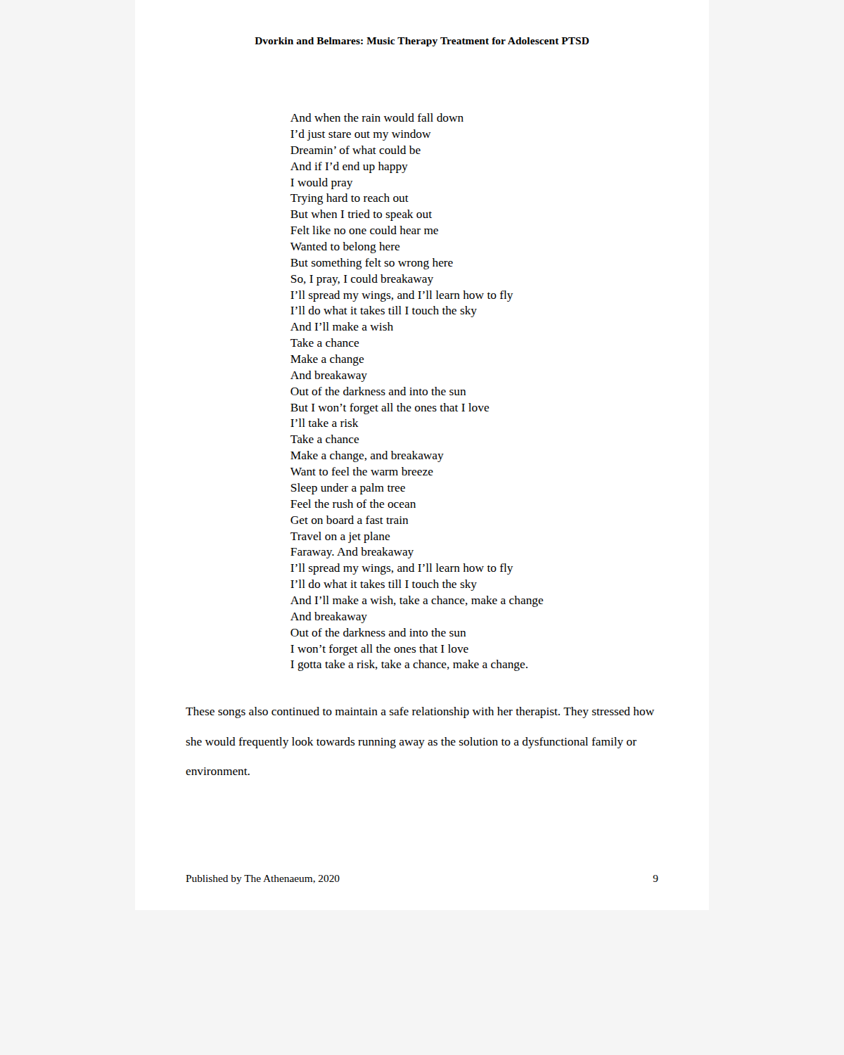Dvorkin and Belmares: Music Therapy Treatment for Adolescent PTSD
And when the rain would fall down I’d just stare out my window Dreamin’ of what could be And if I’d end up happy I would pray Trying hard to reach out But when I tried to speak out Felt like no one could hear me Wanted to belong here But something felt so wrong here So, I pray, I could breakaway I’ll spread my wings, and I’ll learn how to fly I’ll do what it takes till I touch the sky And I’ll make a wish Take a chance Make a change And breakaway Out of the darkness and into the sun But I won’t forget all the ones that I love I’ll take a risk Take a chance Make a change, and breakaway Want to feel the warm breeze Sleep under a palm tree Feel the rush of the ocean Get on board a fast train Travel on a jet plane Faraway. And breakaway I’ll spread my wings, and I’ll learn how to fly I’ll do what it takes till I touch the sky And I’ll make a wish, take a chance, make a change And breakaway Out of the darkness and into the sun I won’t forget all the ones that I love I gotta take a risk, take a chance, make a change.
These songs also continued to maintain a safe relationship with her therapist. They stressed how she would frequently look towards running away as the solution to a dysfunctional family or environment.
Published by The Athenaeum, 2020 9